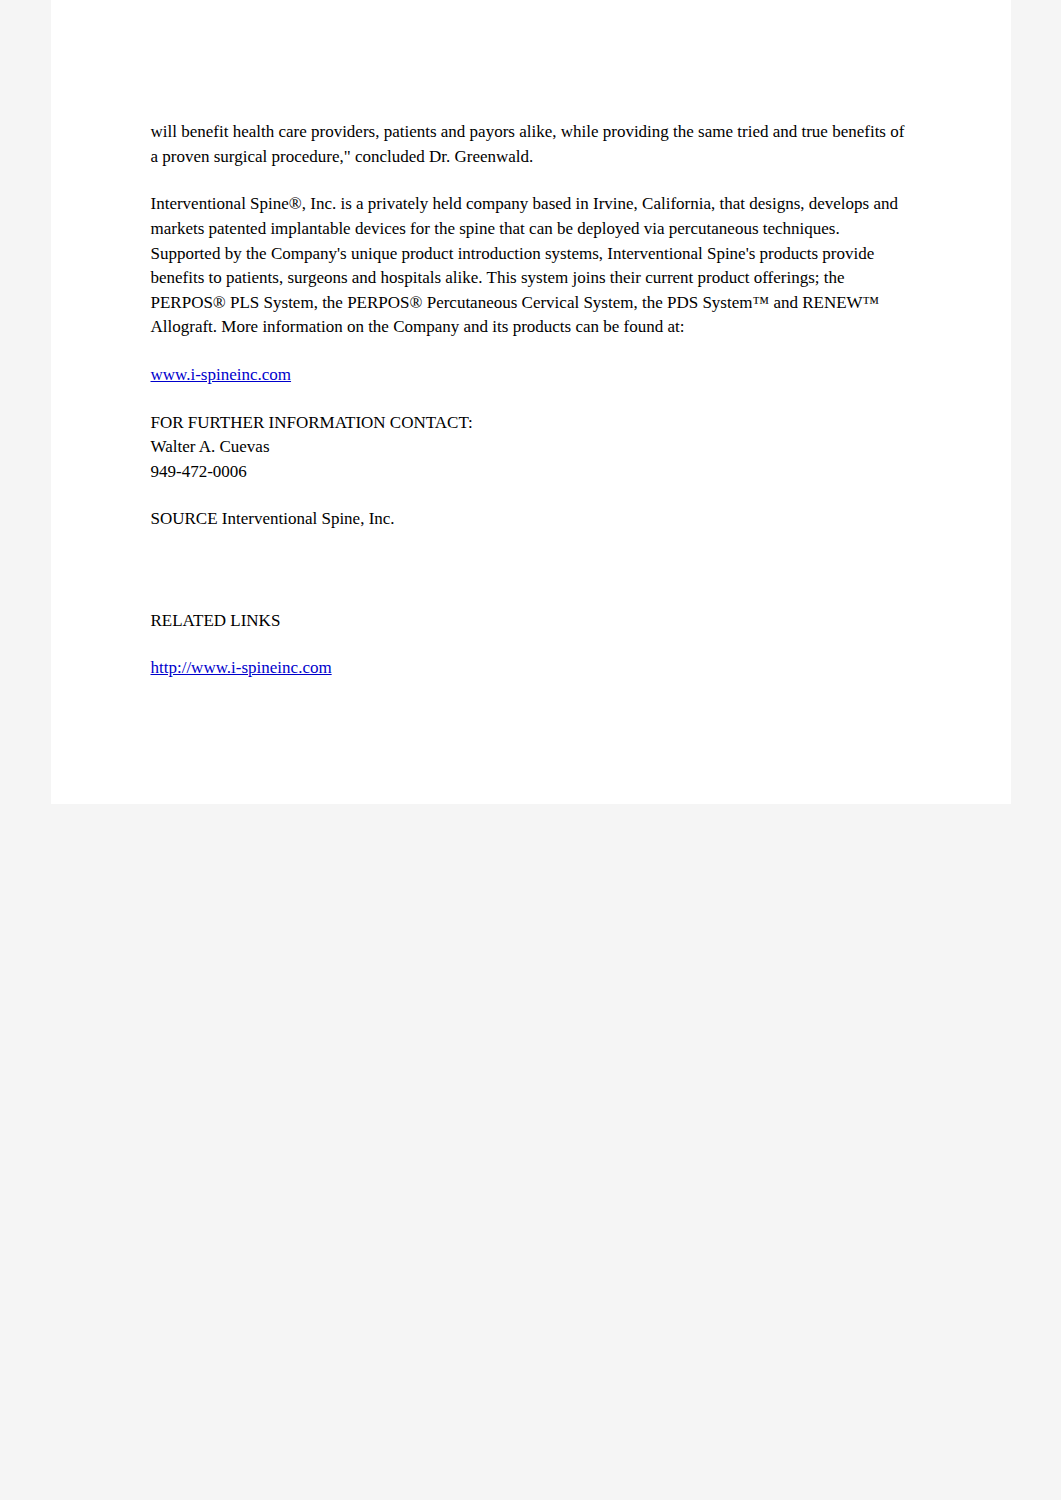will benefit health care providers, patients and payors alike, while providing the same tried and true benefits of a proven surgical procedure," concluded Dr. Greenwald.
Interventional Spine®, Inc. is a privately held company based in Irvine, California, that designs, develops and markets patented implantable devices for the spine that can be deployed via percutaneous techniques. Supported by the Company's unique product introduction systems, Interventional Spine's products provide benefits to patients, surgeons and hospitals alike. This system joins their current product offerings; the PERPOS® PLS System, the PERPOS® Percutaneous Cervical System, the PDS System™ and RENEW™ Allograft. More information on the Company and its products can be found at:
www.i-spineinc.com
FOR FURTHER INFORMATION CONTACT:
Walter A. Cuevas
949-472-0006
SOURCE Interventional Spine, Inc.
RELATED LINKS
http://www.i-spineinc.com